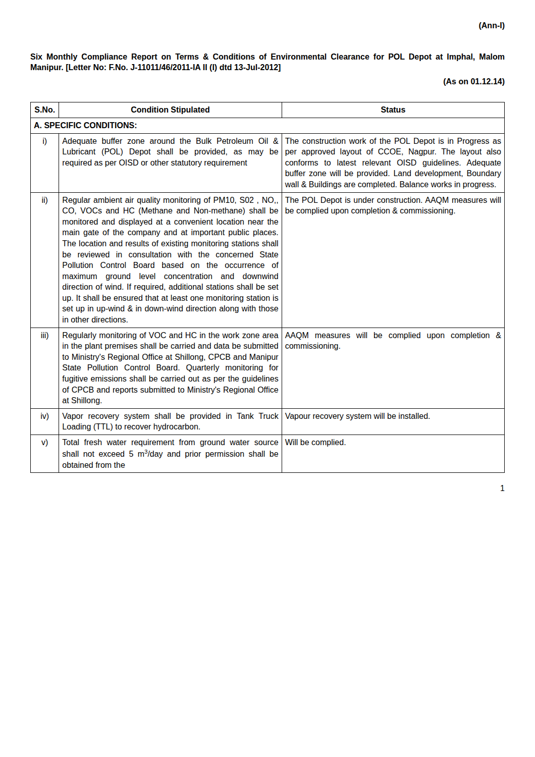(Ann-I)
Six Monthly Compliance Report on Terms & Conditions of Environmental Clearance for POL Depot at Imphal, Malom Manipur. [Letter No: F.No. J-11011/46/2011-IA II (I) dtd 13-Jul-2012]
(As on 01.12.14)
| S.No. | Condition Stipulated | Status |
| --- | --- | --- |
| A. SPECIFIC CONDITIONS: |
| i) | Adequate buffer zone around the Bulk Petroleum Oil & Lubricant (POL) Depot shall be provided, as may be required as per OISD or other statutory requirement | The construction work of the POL Depot is in Progress as per approved layout of CCOE, Nagpur. The layout also conforms to latest relevant OISD guidelines. Adequate buffer zone will be provided. Land development, Boundary wall & Buildings are completed. Balance works in progress. |
| ii) | Regular ambient air quality monitoring of PM10, S02 , NO,, CO, VOCs and HC (Methane and Non-methane) shall be monitored and displayed at a convenient location near the main gate of the company and at important public places. The location and results of existing monitoring stations shall be reviewed in consultation with the concerned State Pollution Control Board based on the occurrence of maximum ground level concentration and downwind direction of wind. If required, additional stations shall be set up. It shall be ensured that at least one monitoring station is set up in up-wind & in down-wind direction along with those in other directions. | The POL Depot is under construction. AAQM measures will be complied upon completion & commissioning. |
| iii) | Regularly monitoring of VOC and HC in the work zone area in the plant premises shall be carried and data be submitted to Ministry's Regional Office at Shillong, CPCB and Manipur State Pollution Control Board. Quarterly monitoring for fugitive emissions shall be carried out as per the guidelines of CPCB and reports submitted to Ministry's Regional Office at Shillong. | AAQM measures will be complied upon completion & commissioning. |
| iv) | Vapor recovery system shall be provided in Tank Truck Loading (TTL) to recover hydrocarbon. | Vapour recovery system will be installed. |
| v) | Total fresh water requirement from ground water source shall not exceed 5 m 3 /day and prior permission shall be obtained from the | Will be complied. |
1